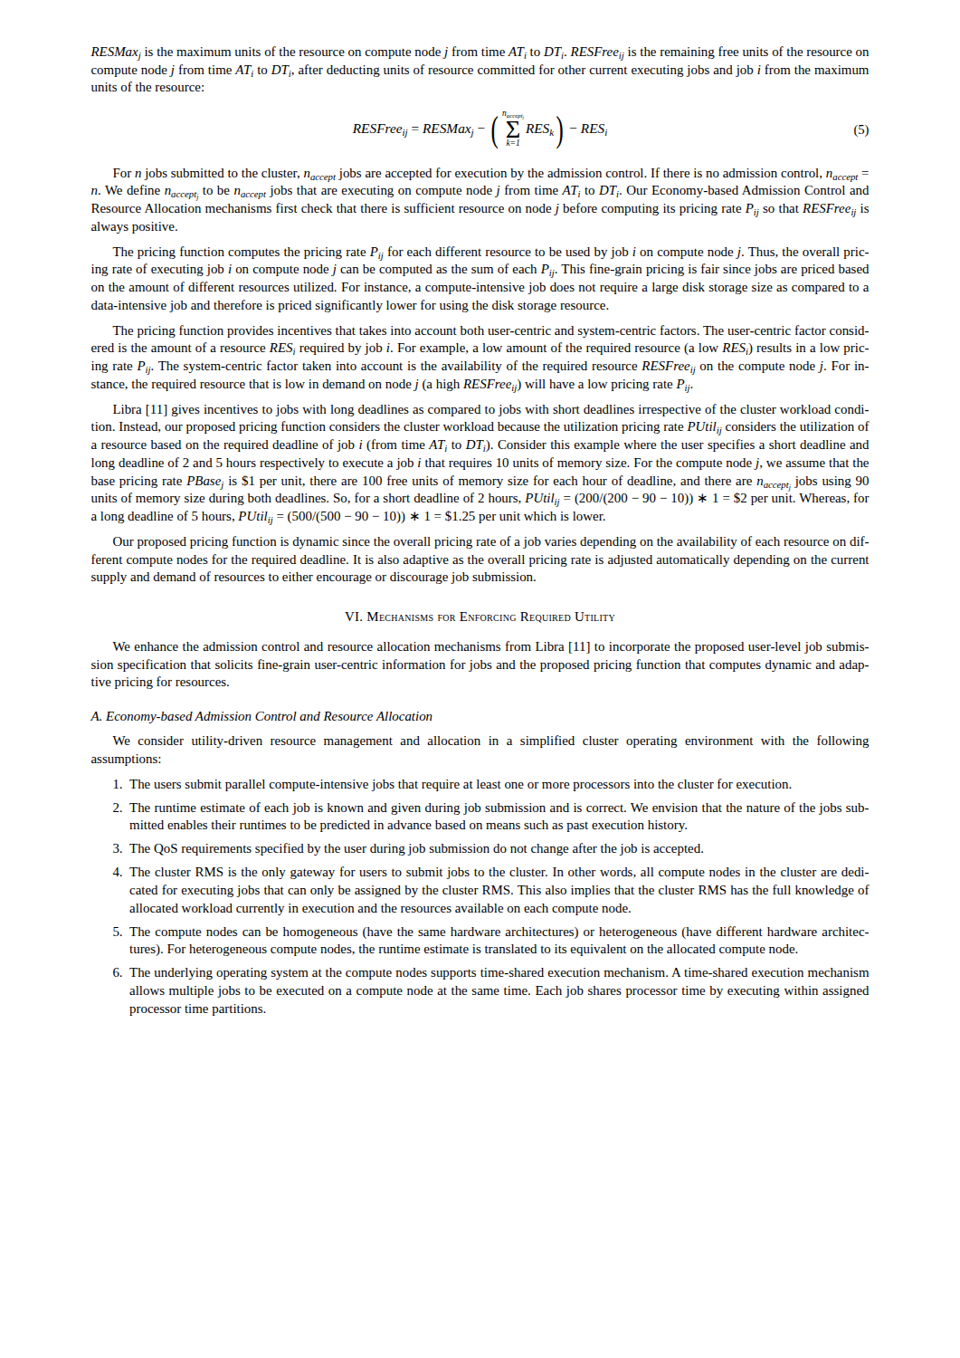RESMaxj is the maximum units of the resource on compute node j from time ATi to DTi. RESFreeij is the remaining free units of the resource on compute node j from time ATi to DTi, after deducting units of resource committed for other current executing jobs and job i from the maximum units of the resource:
RESFreeij = RESMaxj − (nacceptj Σk=1 RESk) − RESi (5)
For n jobs submitted to the cluster, naccept jobs are accepted for execution by the admission control. If there is no admission control, naccept = n. We define nacceptj to be naccept jobs that are executing on compute node j from time ATi to DTi. Our Economy-based Admission Control and Resource Allocation mechanisms first check that there is sufficient resource on node j before computing its pricing rate Pij so that RESFreeij is always positive.
The pricing function computes the pricing rate Pij for each different resource to be used by job i on compute node j. Thus, the overall pricing rate of executing job i on compute node j can be computed as the sum of each Pij. This fine-grain pricing is fair since jobs are priced based on the amount of different resources utilized. For instance, a compute-intensive job does not require a large disk storage size as compared to a data-intensive job and therefore is priced significantly lower for using the disk storage resource.
The pricing function provides incentives that takes into account both user-centric and system-centric factors. The user-centric factor considered is the amount of a resource RESi required by job i. For example, a low amount of the required resource (a low RESi) results in a low pricing rate Pij. The system-centric factor taken into account is the availability of the required resource RESFreeij on the compute node j. For instance, the required resource that is low in demand on node j (a high RESFreeij) will have a low pricing rate Pij.
Libra [11] gives incentives to jobs with long deadlines as compared to jobs with short deadlines irrespective of the cluster workload condition. Instead, our proposed pricing function considers the cluster workload because the utilization pricing rate PUtilij considers the utilization of a resource based on the required deadline of job i (from time ATi to DTi). Consider this example where the user specifies a short deadline and long deadline of 2 and 5 hours respectively to execute a job i that requires 10 units of memory size. For the compute node j, we assume that the base pricing rate PBasej is $1 per unit, there are 100 free units of memory size for each hour of deadline, and there are nacceptj jobs using 90 units of memory size during both deadlines. So, for a short deadline of 2 hours, PUtilij = (200/(200 − 90 − 10)) ∗ 1 = $2 per unit. Whereas, for a long deadline of 5 hours, PUtilij = (500/(500 − 90 − 10)) ∗ 1 = $1.25 per unit which is lower.
Our proposed pricing function is dynamic since the overall pricing rate of a job varies depending on the availability of each resource on different compute nodes for the required deadline. It is also adaptive as the overall pricing rate is adjusted automatically depending on the current supply and demand of resources to either encourage or discourage job submission.
VI. Mechanisms for Enforcing Required Utility
We enhance the admission control and resource allocation mechanisms from Libra [11] to incorporate the proposed user-level job submission specification that solicits fine-grain user-centric information for jobs and the proposed pricing function that computes dynamic and adaptive pricing for resources.
A. Economy-based Admission Control and Resource Allocation
We consider utility-driven resource management and allocation in a simplified cluster operating environment with the following assumptions:
The users submit parallel compute-intensive jobs that require at least one or more processors into the cluster for execution.
The runtime estimate of each job is known and given during job submission and is correct. We envision that the nature of the jobs submitted enables their runtimes to be predicted in advance based on means such as past execution history.
The QoS requirements specified by the user during job submission do not change after the job is accepted.
The cluster RMS is the only gateway for users to submit jobs to the cluster. In other words, all compute nodes in the cluster are dedicated for executing jobs that can only be assigned by the cluster RMS. This also implies that the cluster RMS has the full knowledge of allocated workload currently in execution and the resources available on each compute node.
The compute nodes can be homogeneous (have the same hardware architectures) or heterogeneous (have different hardware architectures). For heterogeneous compute nodes, the runtime estimate is translated to its equivalent on the allocated compute node.
The underlying operating system at the compute nodes supports time-shared execution mechanism. A time-shared execution mechanism allows multiple jobs to be executed on a compute node at the same time. Each job shares processor time by executing within assigned processor time partitions.